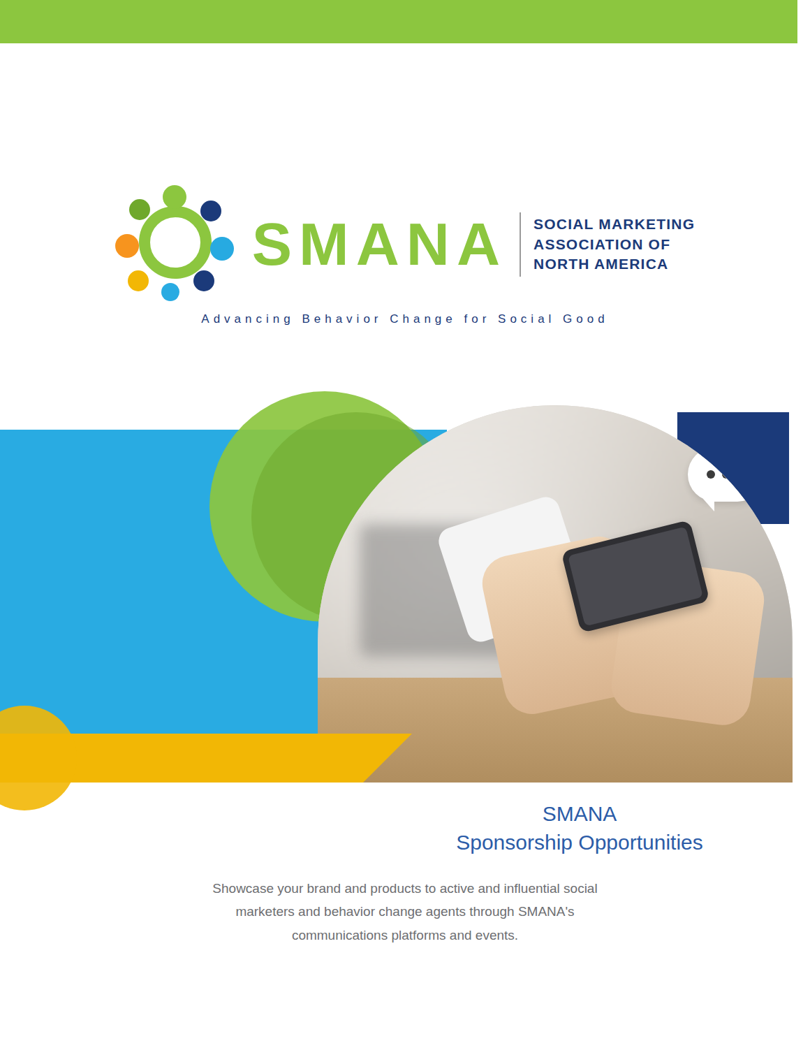SMANA
Social Marketing
Association of
North America
Advancing Behavior Change for Social Good
SMANA
Sponsorship Opportunities
Showcase your brand and products to active and influential social marketers and behavior change agents through SMANA's communications platforms and events.